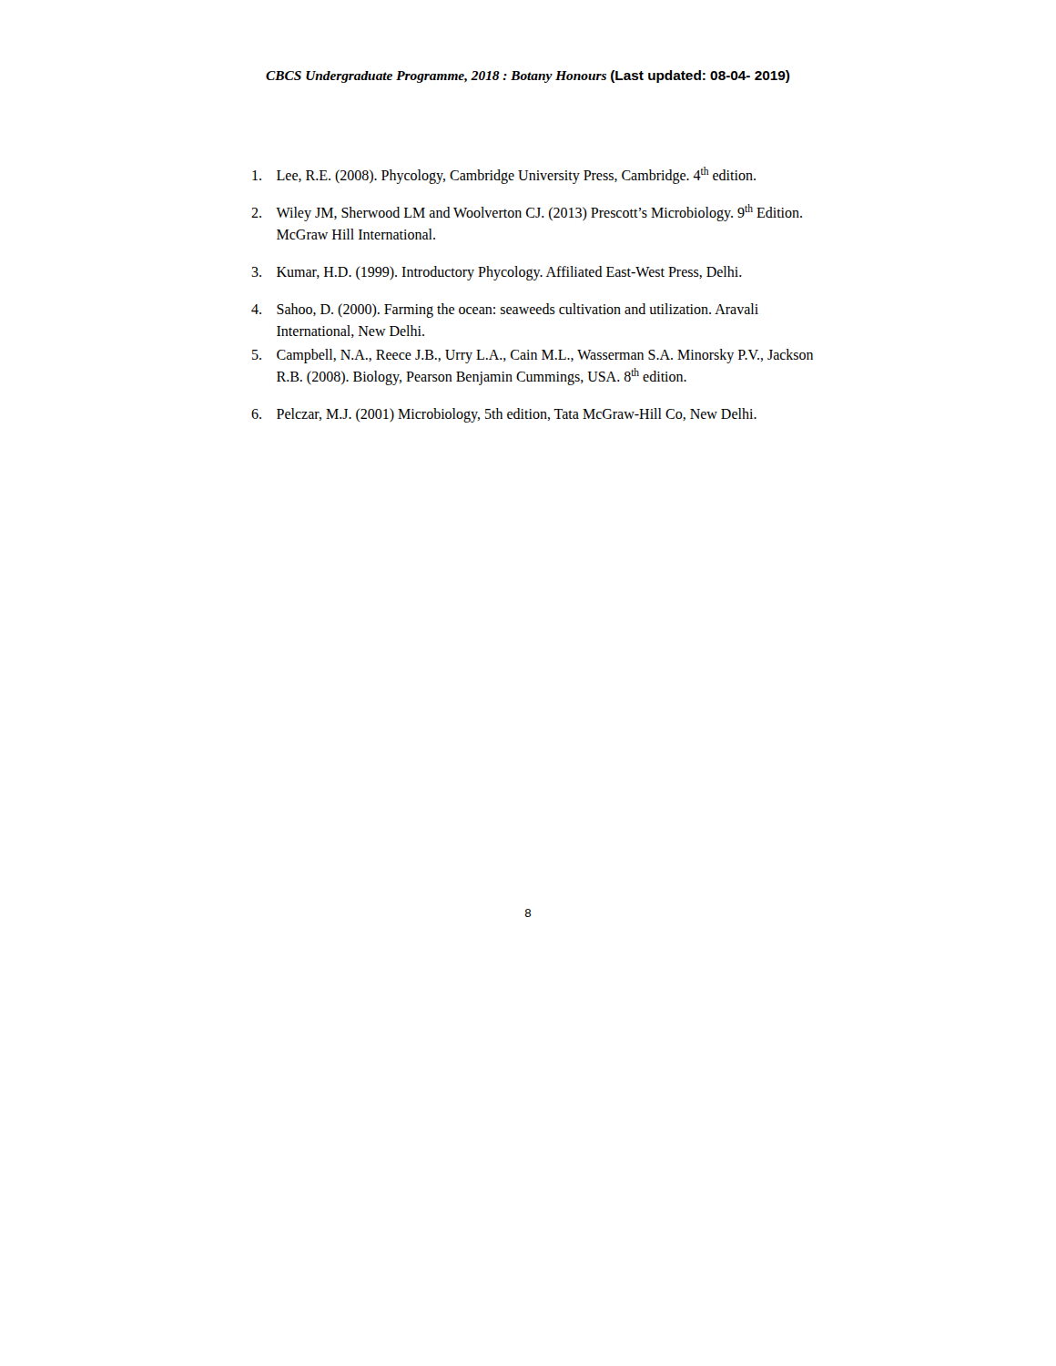CBCS Undergraduate Programme, 2018 : Botany Honours (Last updated: 08-04- 2019)
Lee, R.E. (2008). Phycology, Cambridge University Press, Cambridge. 4th edition.
Wiley JM, Sherwood LM and Woolverton CJ. (2013) Prescott’s Microbiology. 9th Edition. McGraw Hill International.
Kumar, H.D. (1999). Introductory Phycology. Affiliated East-West Press, Delhi.
Sahoo, D. (2000). Farming the ocean: seaweeds cultivation and utilization. Aravali International, New Delhi.
Campbell, N.A., Reece J.B., Urry L.A., Cain M.L., Wasserman S.A. Minorsky P.V., Jackson R.B. (2008). Biology, Pearson Benjamin Cummings, USA. 8th edition.
Pelczar, M.J. (2001) Microbiology, 5th edition, Tata McGraw-Hill Co, New Delhi.
8